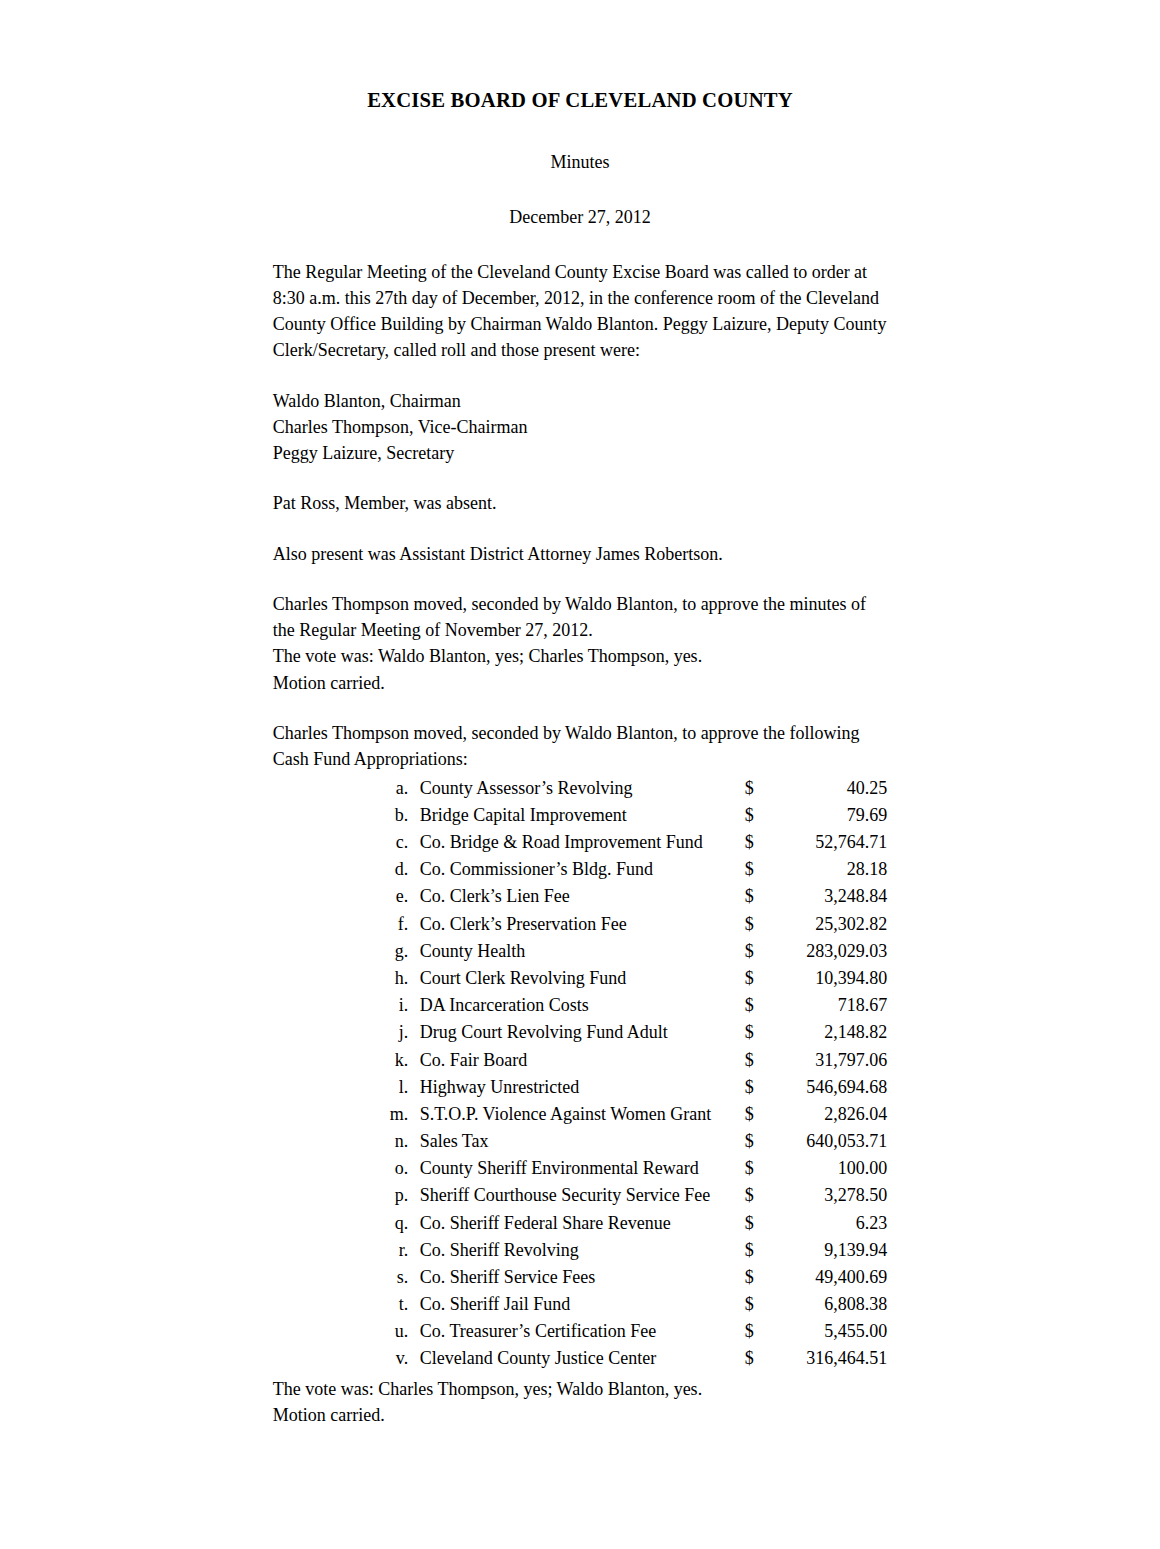EXCISE BOARD OF CLEVELAND COUNTY
Minutes
December 27, 2012
The Regular Meeting of the Cleveland County Excise Board was called to order at 8:30 a.m. this 27th day of December, 2012, in the conference room of the Cleveland County Office Building by Chairman Waldo Blanton. Peggy Laizure, Deputy County Clerk/Secretary, called roll and those present were:
Waldo Blanton, Chairman
Charles Thompson, Vice-Chairman
Peggy Laizure, Secretary
Pat Ross, Member, was absent.
Also present was Assistant District Attorney James Robertson.
Charles Thompson moved, seconded by Waldo Blanton, to approve the minutes of the Regular Meeting of November 27, 2012.
The vote was: Waldo Blanton, yes; Charles Thompson, yes.
Motion carried.
Charles Thompson moved, seconded by Waldo Blanton, to approve the following Cash Fund Appropriations:
| | a. | County Assessor’s Revolving | $ | 40.25 |
| | b. | Bridge Capital Improvement | $ | 79.69 |
| | c. | Co. Bridge & Road Improvement Fund | $ | 52,764.71 |
| | d. | Co. Commissioner’s Bldg. Fund | $ | 28.18 |
| | e. | Co. Clerk’s Lien Fee | $ | 3,248.84 |
| | f. | Co. Clerk’s Preservation Fee | $ | 25,302.82 |
| | g. | County Health | $ | 283,029.03 |
| | h. | Court Clerk Revolving Fund | $ | 10,394.80 |
| | i. | DA Incarceration Costs | $ | 718.67 |
| | j. | Drug Court Revolving Fund Adult | $ | 2,148.82 |
| | k. | Co. Fair Board | $ | 31,797.06 |
| | l. | Highway Unrestricted | $ | 546,694.68 |
| | m. | S.T.O.P. Violence Against Women Grant | $ | 2,826.04 |
| | n. | Sales Tax | $ | 640,053.71 |
| | o. | County Sheriff Environmental Reward | $ | 100.00 |
| | p. | Sheriff Courthouse Security Service Fee | $ | 3,278.50 |
| | q. | Co. Sheriff Federal Share Revenue | $ | 6.23 |
| | r. | Co. Sheriff Revolving | $ | 9,139.94 |
| | s. | Co. Sheriff Service Fees | $ | 49,400.69 |
| | t. | Co. Sheriff Jail Fund | $ | 6,808.38 |
| | u. | Co. Treasurer’s Certification Fee | $ | 5,455.00 |
| | v. | Cleveland County Justice Center | $ | 316,464.51 |
The vote was: Charles Thompson, yes; Waldo Blanton, yes.
Motion carried.